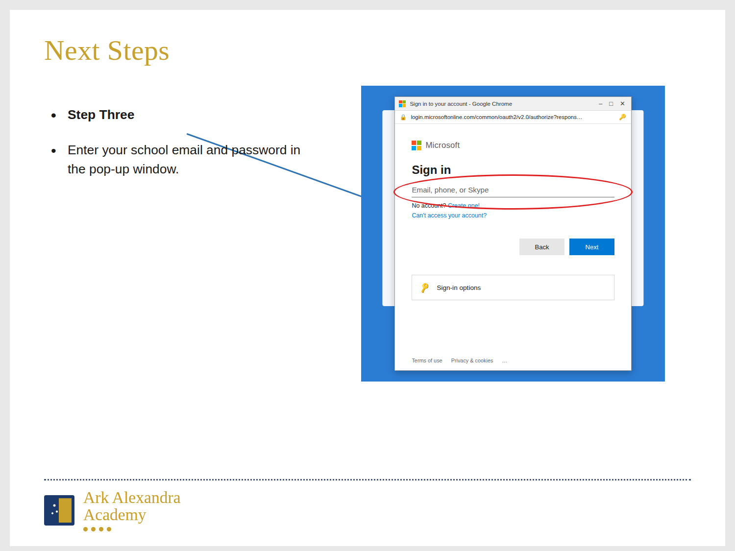Next Steps
Step Three
Enter your school email and password in the pop-up window.
Email
Password
Forgot your password?
Sign in to your account - Google Chrome – □ ✕
🔒 login.microsoftonline.com/common/oauth2/v2.0/authorize?respons… 🔑
Microsoft
Sign in
Email, phone, or Skype
No account? Create one!
Can't access your account?
Back Next
🔑 Sign-in options
Terms of use Privacy & cookies …
Ark Alexandra Academy